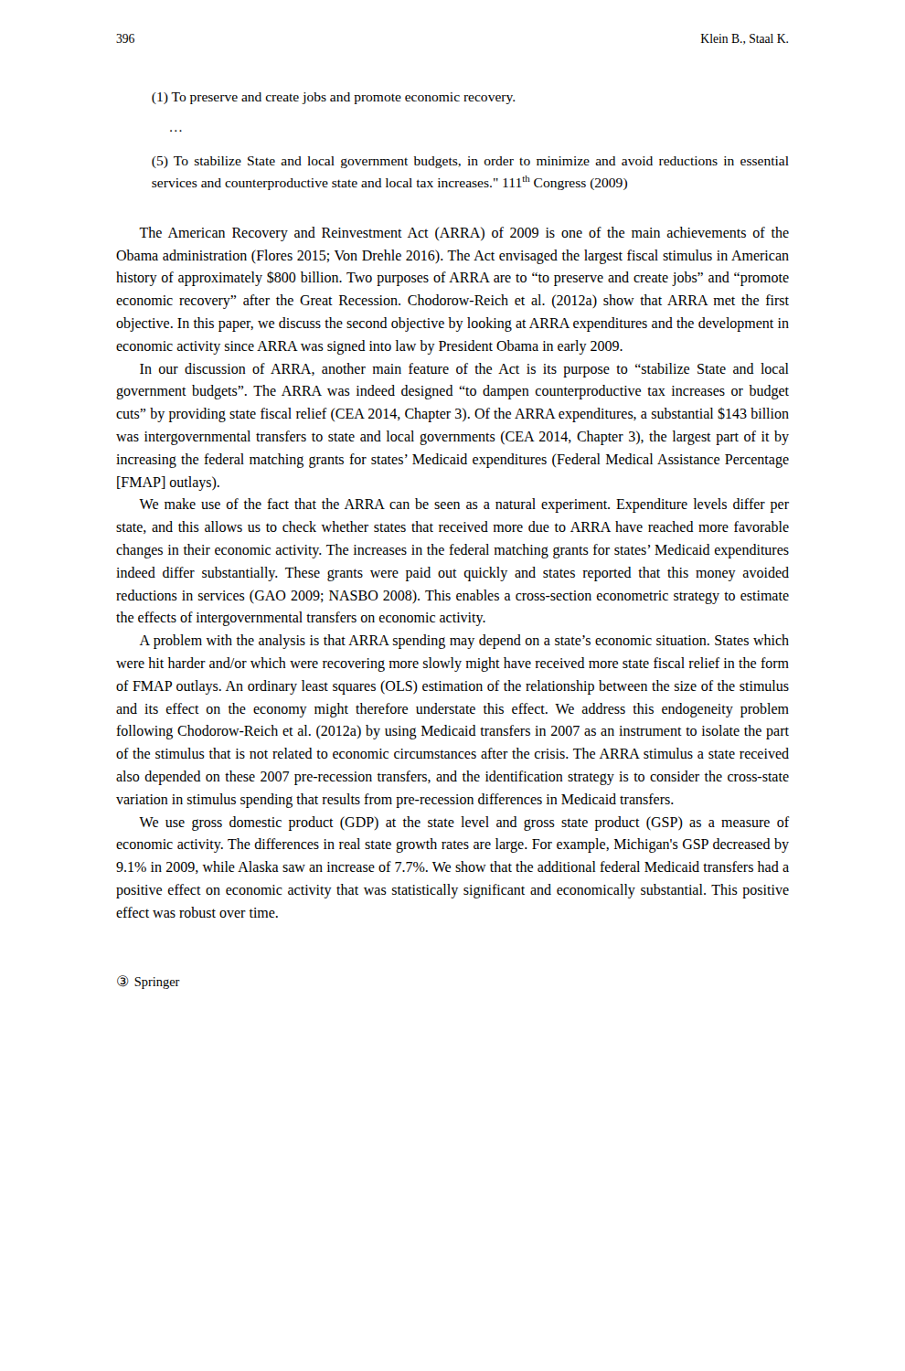396 Klein B., Staal K.
(1) To preserve and create jobs and promote economic recovery.
…
(5) To stabilize State and local government budgets, in order to minimize and avoid reductions in essential services and counterproductive state and local tax increases." 111th Congress (2009)
The American Recovery and Reinvestment Act (ARRA) of 2009 is one of the main achievements of the Obama administration (Flores 2015; Von Drehle 2016). The Act envisaged the largest fiscal stimulus in American history of approximately $800 billion. Two purposes of ARRA are to “to preserve and create jobs” and “promote economic recovery” after the Great Recession. Chodorow-Reich et al. (2012a) show that ARRA met the first objective. In this paper, we discuss the second objective by looking at ARRA expenditures and the development in economic activity since ARRA was signed into law by President Obama in early 2009.
In our discussion of ARRA, another main feature of the Act is its purpose to “stabilize State and local government budgets”. The ARRA was indeed designed “to dampen counterproductive tax increases or budget cuts” by providing state fiscal relief (CEA 2014, Chapter 3). Of the ARRA expenditures, a substantial $143 billion was intergovernmental transfers to state and local governments (CEA 2014, Chapter 3), the largest part of it by increasing the federal matching grants for states’ Medicaid expenditures (Federal Medical Assistance Percentage [FMAP] outlays).
We make use of the fact that the ARRA can be seen as a natural experiment. Expenditure levels differ per state, and this allows us to check whether states that received more due to ARRA have reached more favorable changes in their economic activity. The increases in the federal matching grants for states’ Medicaid expenditures indeed differ substantially. These grants were paid out quickly and states reported that this money avoided reductions in services (GAO 2009; NASBO 2008). This enables a cross-section econometric strategy to estimate the effects of intergovernmental transfers on economic activity.
A problem with the analysis is that ARRA spending may depend on a state’s economic situation. States which were hit harder and/or which were recovering more slowly might have received more state fiscal relief in the form of FMAP outlays. An ordinary least squares (OLS) estimation of the relationship between the size of the stimulus and its effect on the economy might therefore understate this effect. We address this endogeneity problem following Chodorow-Reich et al. (2012a) by using Medicaid transfers in 2007 as an instrument to isolate the part of the stimulus that is not related to economic circumstances after the crisis. The ARRA stimulus a state received also depended on these 2007 pre-recession transfers, and the identification strategy is to consider the cross-state variation in stimulus spending that results from pre-recession differences in Medicaid transfers.
We use gross domestic product (GDP) at the state level and gross state product (GSP) as a measure of economic activity. The differences in real state growth rates are large. For example, Michigan's GSP decreased by 9.1% in 2009, while Alaska saw an increase of 7.7%. We show that the additional federal Medicaid transfers had a positive effect on economic activity that was statistically significant and economically substantial. This positive effect was robust over time.
③ Springer